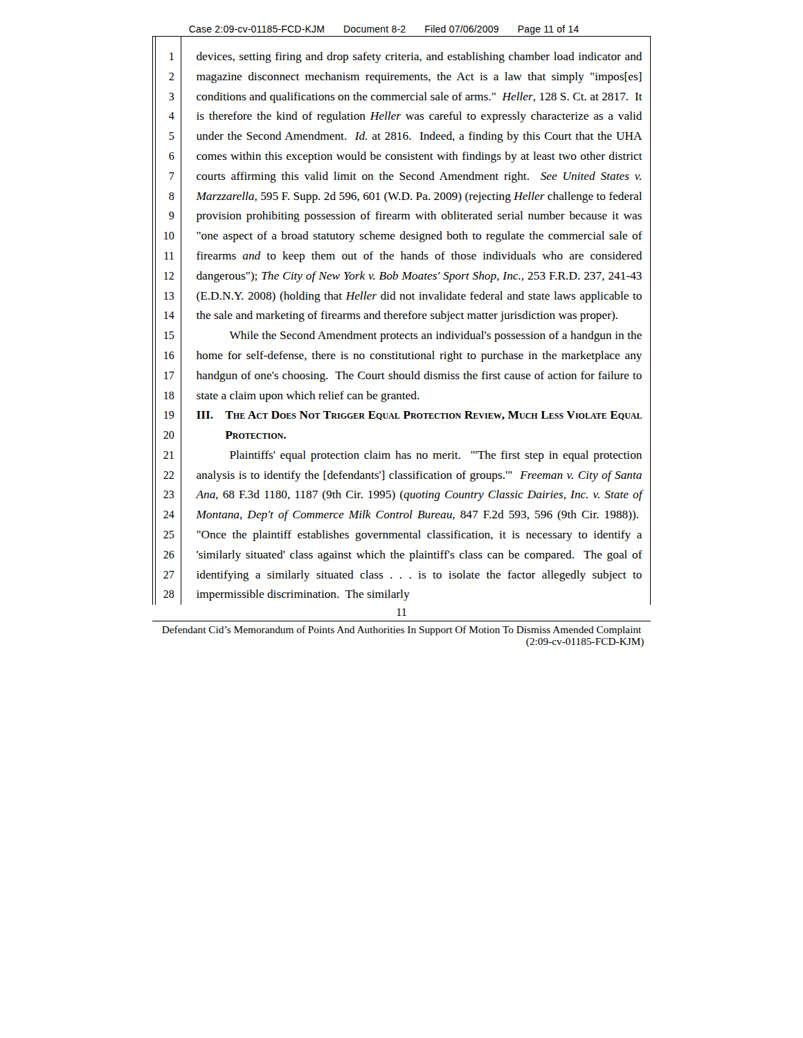Case 2:09-cv-01185-FCD-KJM Document 8-2 Filed 07/06/2009 Page 11 of 14
1
2
3
4
5
6
7
8
9
10
11
12
13
14
15
16
17
18
19
20
21
22
23
24
25
26
27
28
devices, setting firing and drop safety criteria, and establishing chamber load indicator and magazine disconnect mechanism requirements, the Act is a law that simply "impos[es] conditions and qualifications on the commercial sale of arms." Heller, 128 S. Ct. at 2817. It is therefore the kind of regulation Heller was careful to expressly characterize as a valid under the Second Amendment. Id. at 2816. Indeed, a finding by this Court that the UHA comes within this exception would be consistent with findings by at least two other district courts affirming this valid limit on the Second Amendment right. See United States v. Marzzarella, 595 F. Supp. 2d 596, 601 (W.D. Pa. 2009) (rejecting Heller challenge to federal provision prohibiting possession of firearm with obliterated serial number because it was "one aspect of a broad statutory scheme designed both to regulate the commercial sale of firearms and to keep them out of the hands of those individuals who are considered dangerous"); The City of New York v. Bob Moates' Sport Shop, Inc., 253 F.R.D. 237, 241-43 (E.D.N.Y. 2008) (holding that Heller did not invalidate federal and state laws applicable to the sale and marketing of firearms and therefore subject matter jurisdiction was proper).
While the Second Amendment protects an individual's possession of a handgun in the home for self-defense, there is no constitutional right to purchase in the marketplace any handgun of one's choosing. The Court should dismiss the first cause of action for failure to state a claim upon which relief can be granted.
III. The Act Does Not Trigger Equal Protection Review, Much Less Violate Equal Protection.
Plaintiffs' equal protection claim has no merit. "'The first step in equal protection analysis is to identify the [defendants'] classification of groups.'" Freeman v. City of Santa Ana, 68 F.3d 1180, 1187 (9th Cir. 1995) (quoting Country Classic Dairies, Inc. v. State of Montana, Dep't of Commerce Milk Control Bureau, 847 F.2d 593, 596 (9th Cir. 1988)). "Once the plaintiff establishes governmental classification, it is necessary to identify a 'similarly situated' class against which the plaintiff's class can be compared. The goal of identifying a similarly situated class . . . is to isolate the factor allegedly subject to impermissible discrimination. The similarly
11
Defendant Cid’s Memorandum of Points And Authorities In Support Of Motion To Dismiss Amended Complaint
(2:09-cv-01185-FCD-KJM)